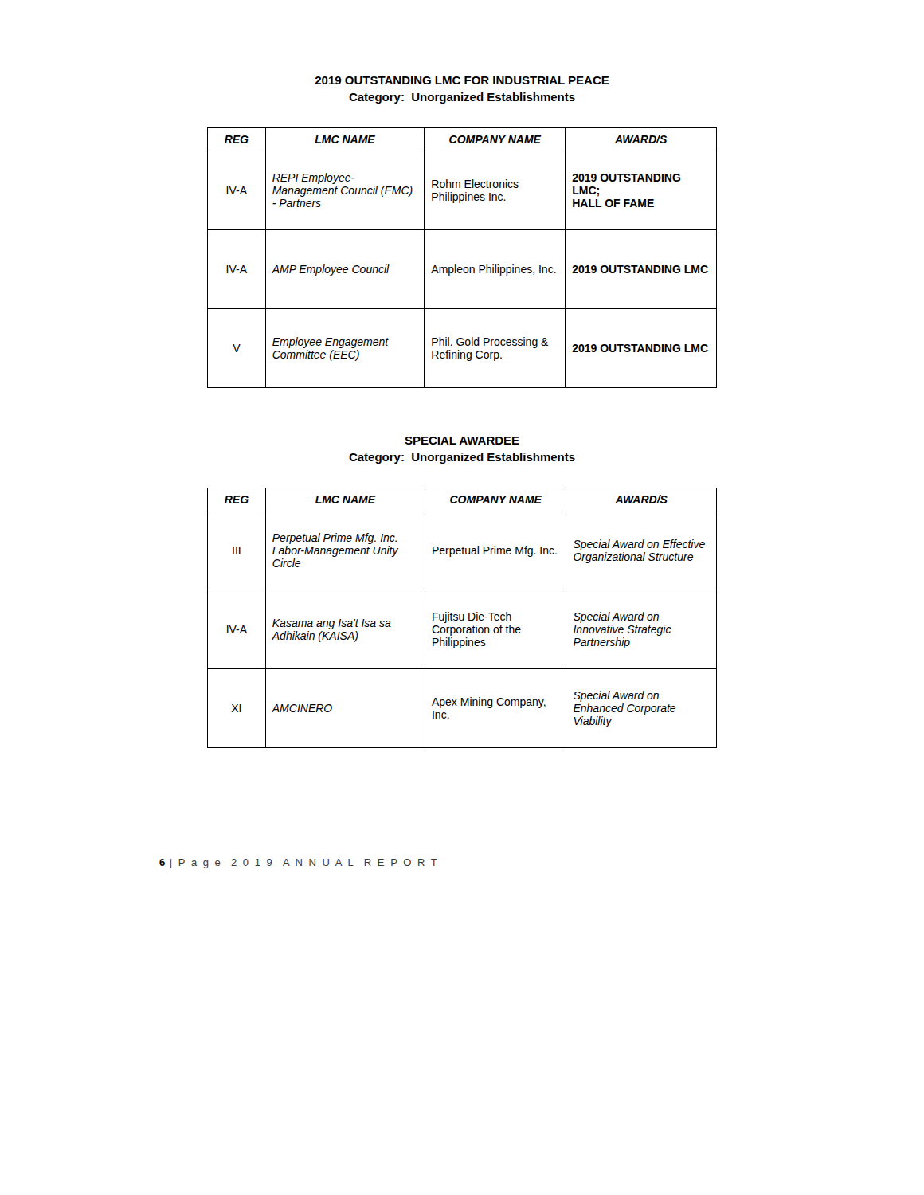2019 OUTSTANDING LMC FOR INDUSTRIAL PEACE
Category: Unorganized Establishments
| REG | LMC NAME | COMPANY NAME | AWARD/S |
| --- | --- | --- | --- |
| IV-A | REPI Employee-Management Council (EMC) - Partners | Rohm Electronics Philippines Inc. | 2019 OUTSTANDING LMC; HALL OF FAME |
| IV-A | AMP Employee Council | Ampleon Philippines, Inc. | 2019 OUTSTANDING LMC |
| V | Employee Engagement Committee (EEC) | Phil. Gold Processing & Refining Corp. | 2019 OUTSTANDING LMC |
SPECIAL AWARDEE
Category: Unorganized Establishments
| REG | LMC NAME | COMPANY NAME | AWARD/S |
| --- | --- | --- | --- |
| III | Perpetual Prime Mfg. Inc. Labor-Management Unity Circle | Perpetual Prime Mfg. Inc. | Special Award on Effective Organizational Structure |
| IV-A | Kasama ang Isa't Isa sa Adhikain (KAISA) | Fujitsu Die-Tech Corporation of the Philippines | Special Award on Innovative Strategic Partnership |
| XI | AMCINERO | Apex Mining Company, Inc. | Special Award on Enhanced Corporate Viability |
6 | P a g e 2 0 1 9 A N N U A L R E P O R T